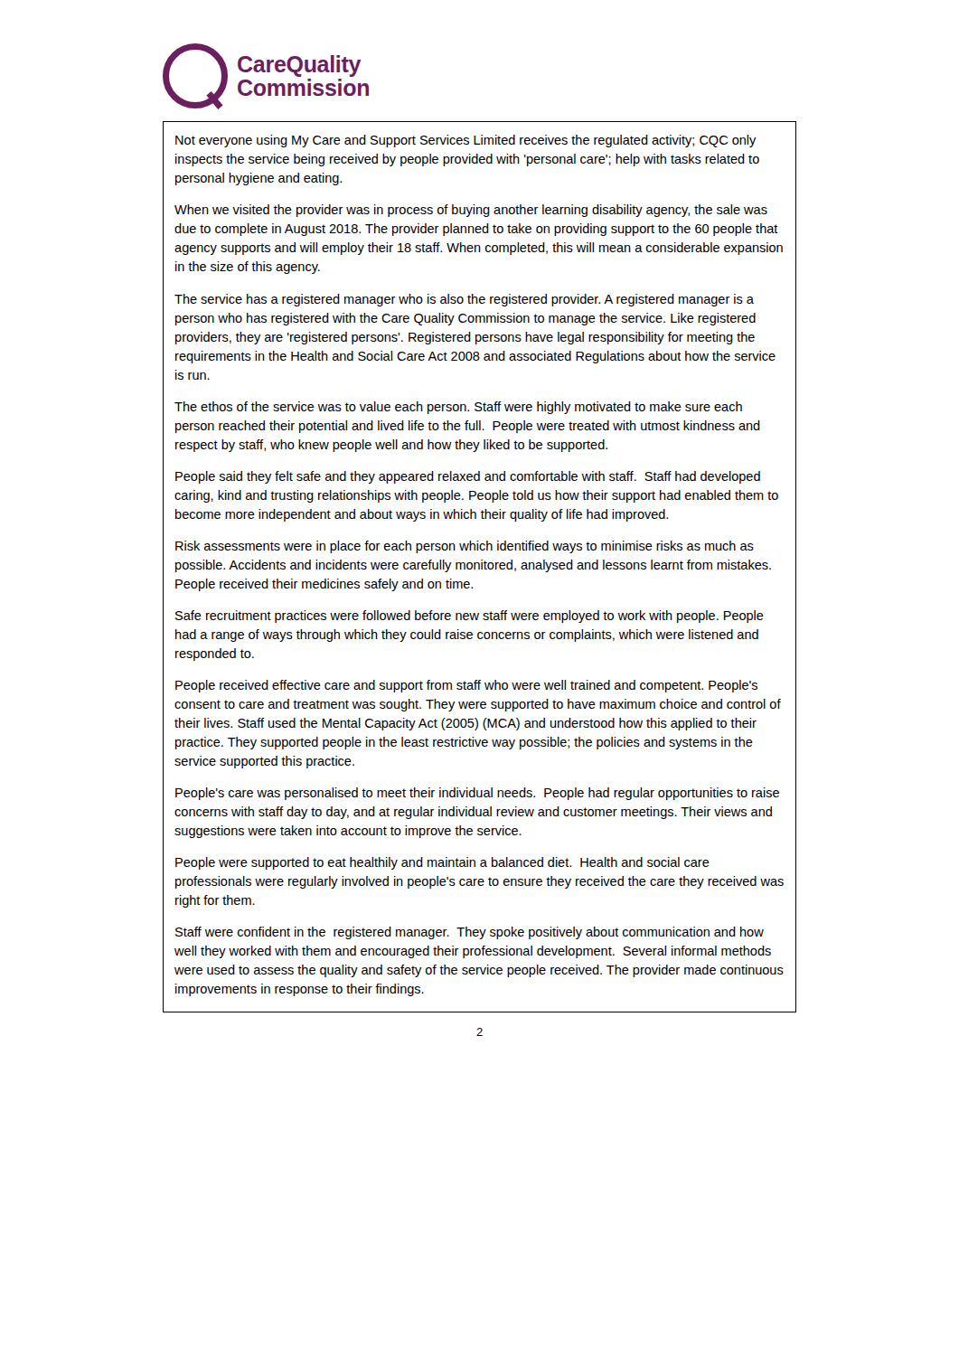CareQuality
Commission
Not everyone using My Care and Support Services Limited receives the regulated activity; CQC only inspects the service being received by people provided with 'personal care'; help with tasks related to personal hygiene and eating.
When we visited the provider was in process of buying another learning disability agency, the sale was due to complete in August 2018. The provider planned to take on providing support to the 60 people that agency supports and will employ their 18 staff. When completed, this will mean a considerable expansion in the size of this agency.
The service has a registered manager who is also the registered provider. A registered manager is a person who has registered with the Care Quality Commission to manage the service. Like registered providers, they are 'registered persons'. Registered persons have legal responsibility for meeting the requirements in the Health and Social Care Act 2008 and associated Regulations about how the service is run.
The ethos of the service was to value each person. Staff were highly motivated to make sure each person reached their potential and lived life to the full. People were treated with utmost kindness and respect by staff, who knew people well and how they liked to be supported.
People said they felt safe and they appeared relaxed and comfortable with staff. Staff had developed caring, kind and trusting relationships with people. People told us how their support had enabled them to become more independent and about ways in which their quality of life had improved.
Risk assessments were in place for each person which identified ways to minimise risks as much as possible. Accidents and incidents were carefully monitored, analysed and lessons learnt from mistakes. People received their medicines safely and on time.
Safe recruitment practices were followed before new staff were employed to work with people. People had a range of ways through which they could raise concerns or complaints, which were listened and responded to.
People received effective care and support from staff who were well trained and competent. People's consent to care and treatment was sought. They were supported to have maximum choice and control of their lives. Staff used the Mental Capacity Act (2005) (MCA) and understood how this applied to their practice. They supported people in the least restrictive way possible; the policies and systems in the service supported this practice.
People's care was personalised to meet their individual needs. People had regular opportunities to raise concerns with staff day to day, and at regular individual review and customer meetings. Their views and suggestions were taken into account to improve the service.
People were supported to eat healthily and maintain a balanced diet. Health and social care professionals were regularly involved in people's care to ensure they received the care they received was right for them.
Staff were confident in the registered manager. They spoke positively about communication and how well they worked with them and encouraged their professional development. Several informal methods were used to assess the quality and safety of the service people received. The provider made continuous improvements in response to their findings.
2